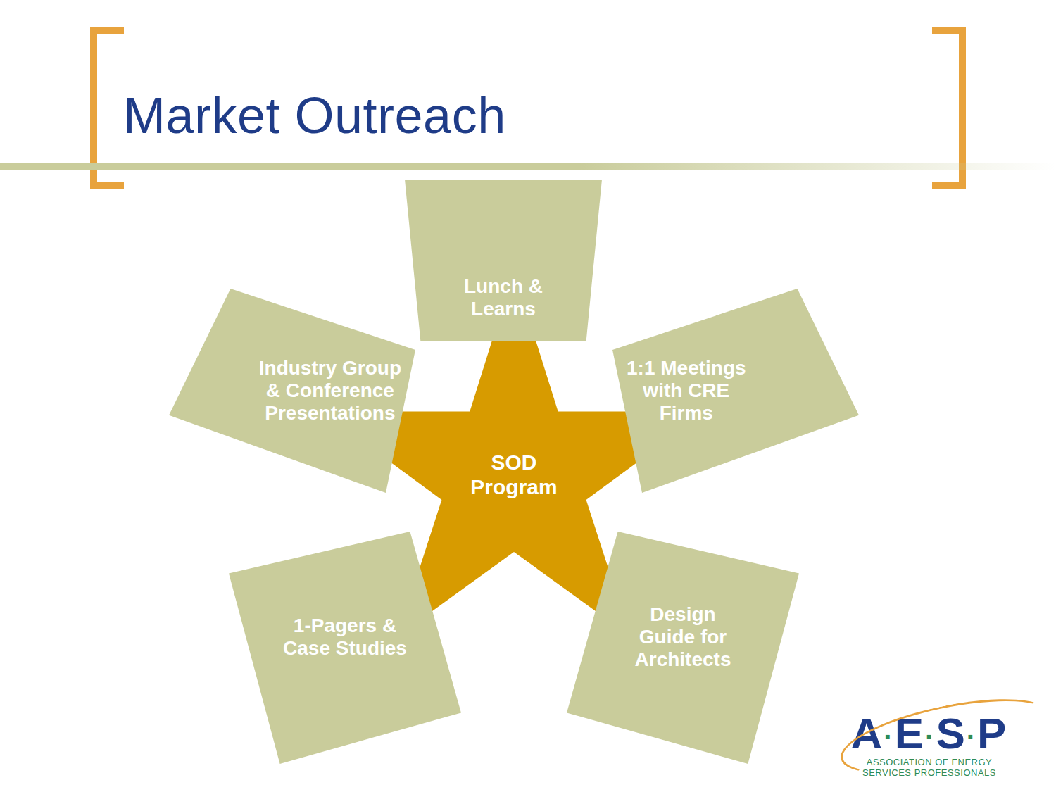Market Outreach
Lunch &
Learns
Industry Group
& Conference
Presentations
1:1 Meetings
with CRE
Firms
1-Pagers &
Case Studies
Design
Guide for
Architects
SOD
Program
A·E·S·P
ASSOCIATION OF ENERGY
SERVICES PROFESSIONALS